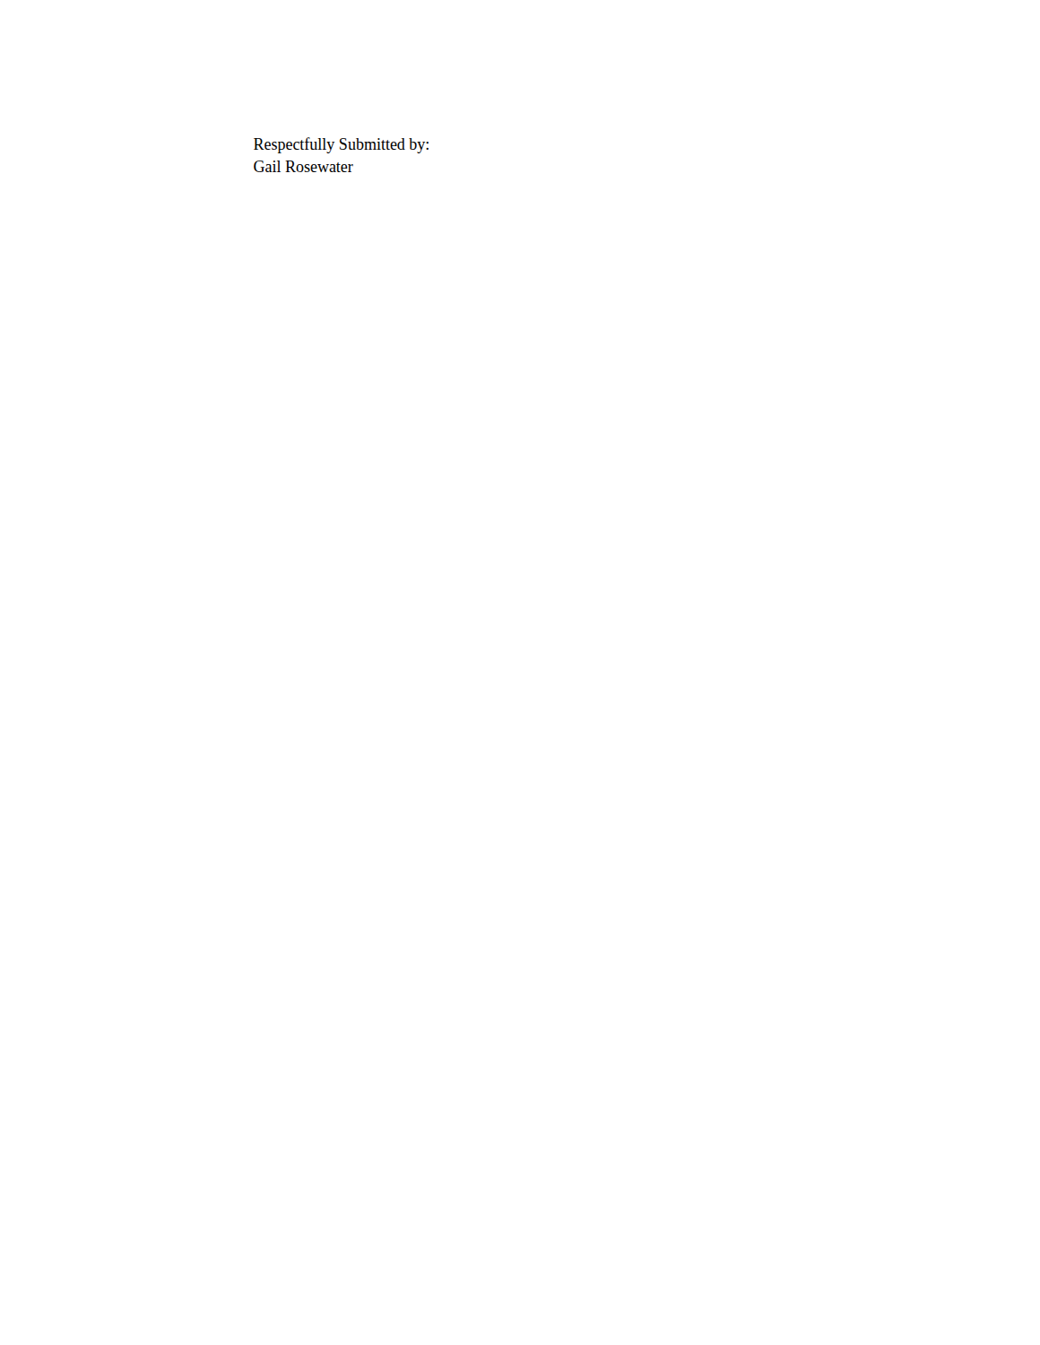Respectfully Submitted by:
Gail Rosewater